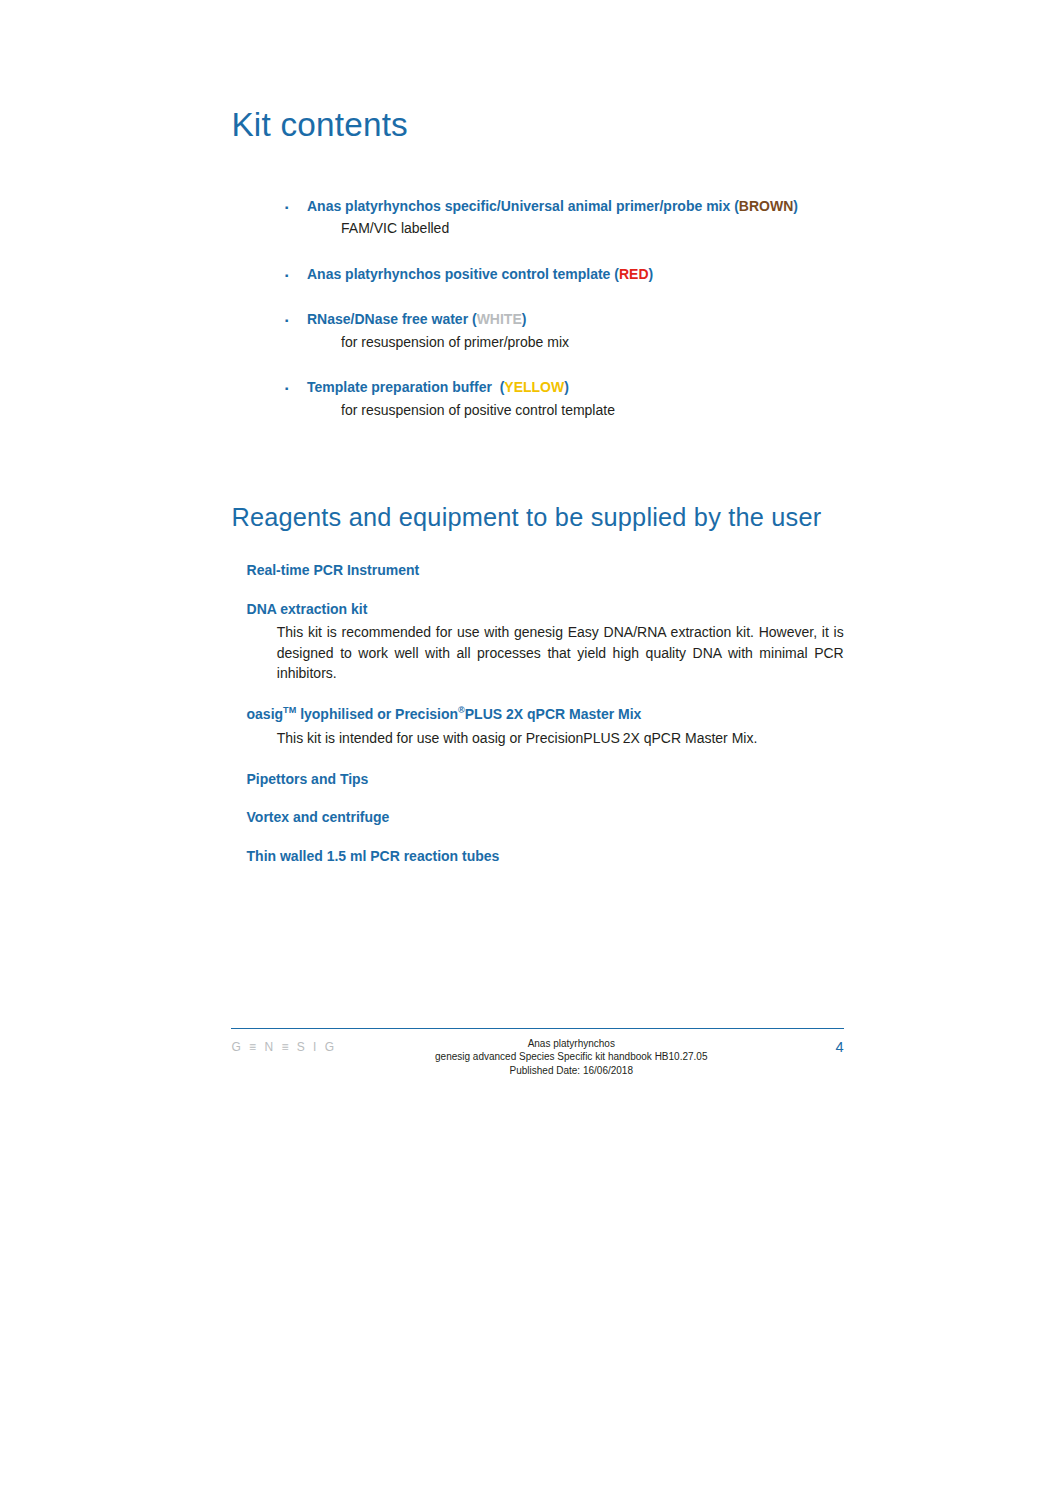Kit contents
Anas platyrhynchos specific/Universal animal primer/probe mix (BROWN) FAM/VIC labelled
Anas platyrhynchos positive control template (RED)
RNase/DNase free water (WHITE) for resuspension of primer/probe mix
Template preparation buffer (YELLOW) for resuspension of positive control template
Reagents and equipment to be supplied by the user
Real-time PCR Instrument
DNA extraction kit
This kit is recommended for use with genesig Easy DNA/RNA extraction kit. However, it is designed to work well with all processes that yield high quality DNA with minimal PCR inhibitors.
oasigTM lyophilised or Precision®PLUS 2X qPCR Master Mix
This kit is intended for use with oasig or PrecisionPLUS 2X qPCR Master Mix.
Pipettors and Tips
Vortex and centrifuge
Thin walled 1.5 ml PCR reaction tubes
G ≡ N ≡ S I G
Anas platyrhynchos
genesig advanced Species Specific kit handbook HB10.27.05
Published Date: 16/06/2018
4